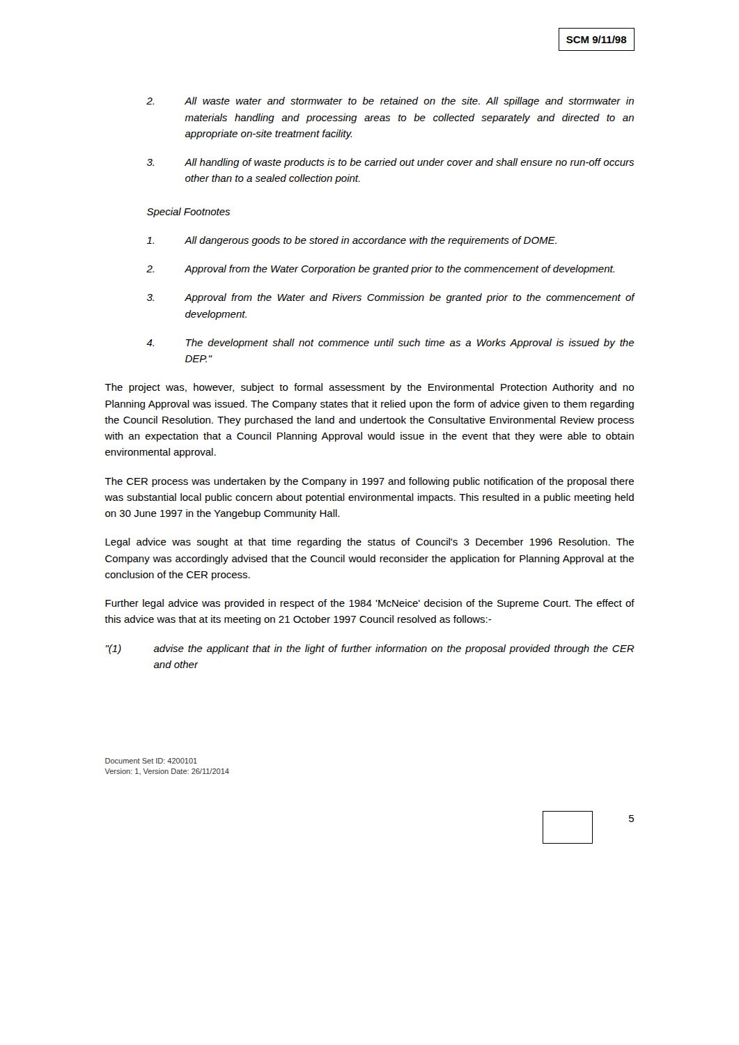SCM 9/11/98
2.
All waste water and stormwater to be retained on the site. All spillage and stormwater in materials handling and processing areas to be collected separately and directed to an appropriate on-site treatment facility.
3.
All handling of waste products is to be carried out under cover and shall ensure no run-off occurs other than to a sealed collection point.
Special Footnotes
1.
All dangerous goods to be stored in accordance with the requirements of DOME.
2.
Approval from the Water Corporation be granted prior to the commencement of development.
3.
Approval from the Water and Rivers Commission be granted prior to the commencement of development.
4.
The development shall not commence until such time as a Works Approval is issued by the DEP."
The project was, however, subject to formal assessment by the Environmental Protection Authority and no Planning Approval was issued. The Company states that it relied upon the form of advice given to them regarding the Council Resolution. They purchased the land and undertook the Consultative Environmental Review process with an expectation that a Council Planning Approval would issue in the event that they were able to obtain environmental approval.
The CER process was undertaken by the Company in 1997 and following public notification of the proposal there was substantial local public concern about potential environmental impacts. This resulted in a public meeting held on 30 June 1997 in the Yangebup Community Hall.
Legal advice was sought at that time regarding the status of Council's 3 December 1996 Resolution. The Company was accordingly advised that the Council would reconsider the application for Planning Approval at the conclusion of the CER process.
Further legal advice was provided in respect of the 1984 'McNeice' decision of the Supreme Court. The effect of this advice was that at its meeting on 21 October 1997 Council resolved as follows:-
"(1)
advise the applicant that in the light of further information on the proposal provided through the CER and other
5
Document Set ID: 4200101
Version: 1, Version Date: 26/11/2014